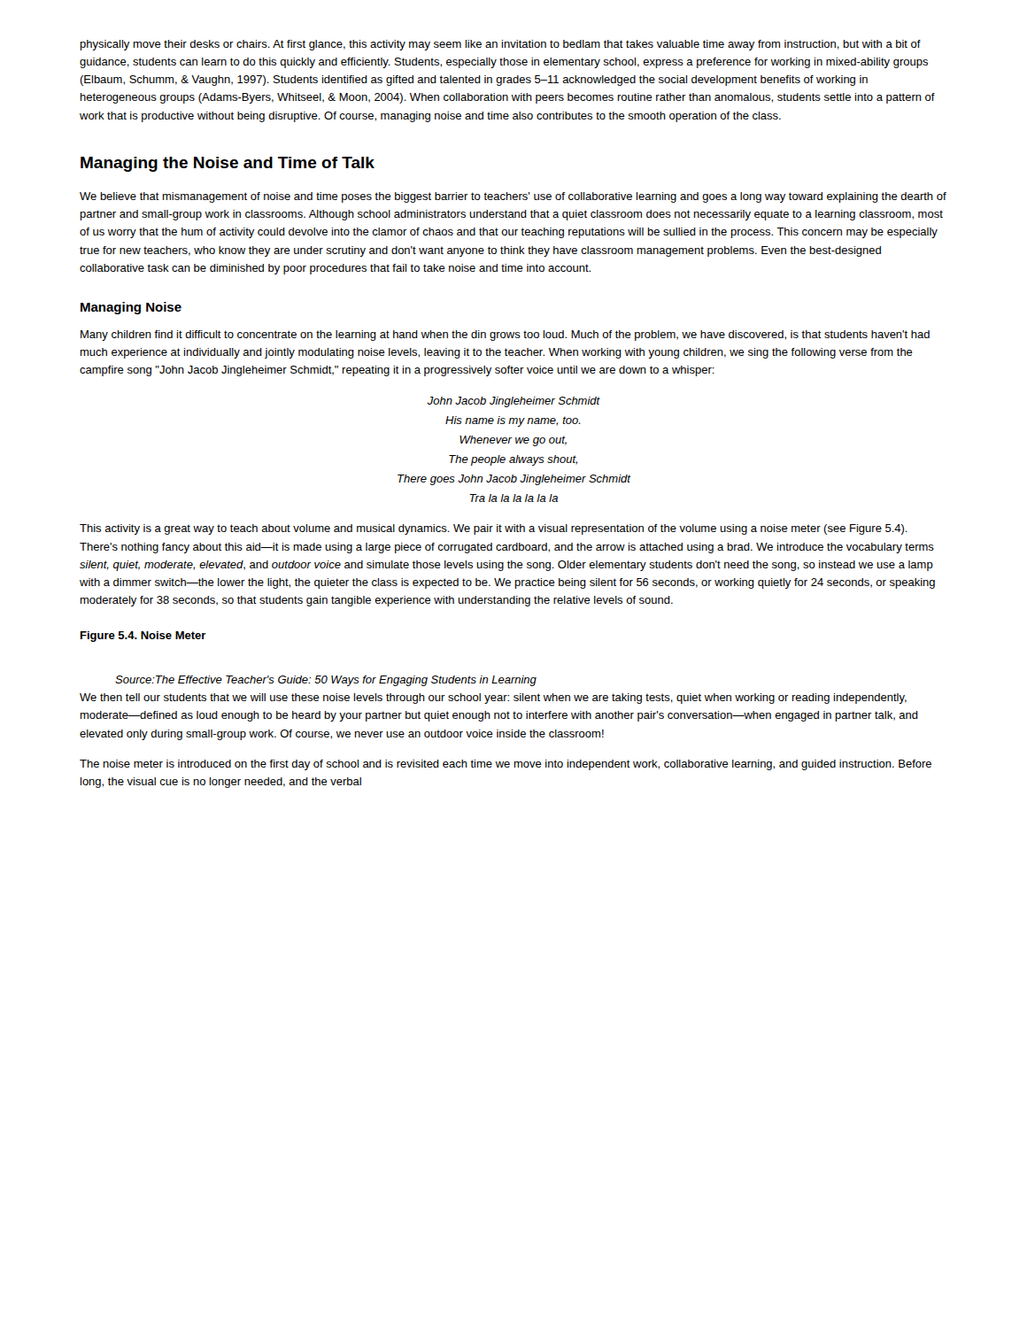physically move their desks or chairs. At first glance, this activity may seem like an invitation to bedlam that takes valuable time away from instruction, but with a bit of guidance, students can learn to do this quickly and efficiently. Students, especially those in elementary school, express a preference for working in mixed-ability groups (Elbaum, Schumm, & Vaughn, 1997). Students identified as gifted and talented in grades 5–11 acknowledged the social development benefits of working in heterogeneous groups (Adams-Byers, Whitseel, & Moon, 2004). When collaboration with peers becomes routine rather than anomalous, students settle into a pattern of work that is productive without being disruptive. Of course, managing noise and time also contributes to the smooth operation of the class.
Managing the Noise and Time of Talk
We believe that mismanagement of noise and time poses the biggest barrier to teachers' use of collaborative learning and goes a long way toward explaining the dearth of partner and small-group work in classrooms. Although school administrators understand that a quiet classroom does not necessarily equate to a learning classroom, most of us worry that the hum of activity could devolve into the clamor of chaos and that our teaching reputations will be sullied in the process. This concern may be especially true for new teachers, who know they are under scrutiny and don't want anyone to think they have classroom management problems. Even the best-designed collaborative task can be diminished by poor procedures that fail to take noise and time into account.
Managing Noise
Many children find it difficult to concentrate on the learning at hand when the din grows too loud. Much of the problem, we have discovered, is that students haven't had much experience at individually and jointly modulating noise levels, leaving it to the teacher. When working with young children, we sing the following verse from the campfire song "John Jacob Jingleheimer Schmidt," repeating it in a progressively softer voice until we are down to a whisper:
John Jacob Jingleheimer Schmidt
His name is my name, too.
Whenever we go out,
The people always shout,
There goes John Jacob Jingleheimer Schmidt
Tra la la la la la la
This activity is a great way to teach about volume and musical dynamics. We pair it with a visual representation of the volume using a noise meter (see Figure 5.4). There's nothing fancy about this aid—it is made using a large piece of corrugated cardboard, and the arrow is attached using a brad. We introduce the vocabulary terms silent, quiet, moderate, elevated, and outdoor voice and simulate those levels using the song. Older elementary students don't need the song, so instead we use a lamp with a dimmer switch—the lower the light, the quieter the class is expected to be. We practice being silent for 56 seconds, or working quietly for 24 seconds, or speaking moderately for 38 seconds, so that students gain tangible experience with understanding the relative levels of sound.
Figure 5.4. Noise Meter
Source:The Effective Teacher's Guide: 50 Ways for Engaging Students in Learning
We then tell our students that we will use these noise levels through our school year: silent when we are taking tests, quiet when working or reading independently, moderate—defined as loud enough to be heard by your partner but quiet enough not to interfere with another pair's conversation—when engaged in partner talk, and elevated only during small-group work. Of course, we never use an outdoor voice inside the classroom!
The noise meter is introduced on the first day of school and is revisited each time we move into independent work, collaborative learning, and guided instruction. Before long, the visual cue is no longer needed, and the verbal